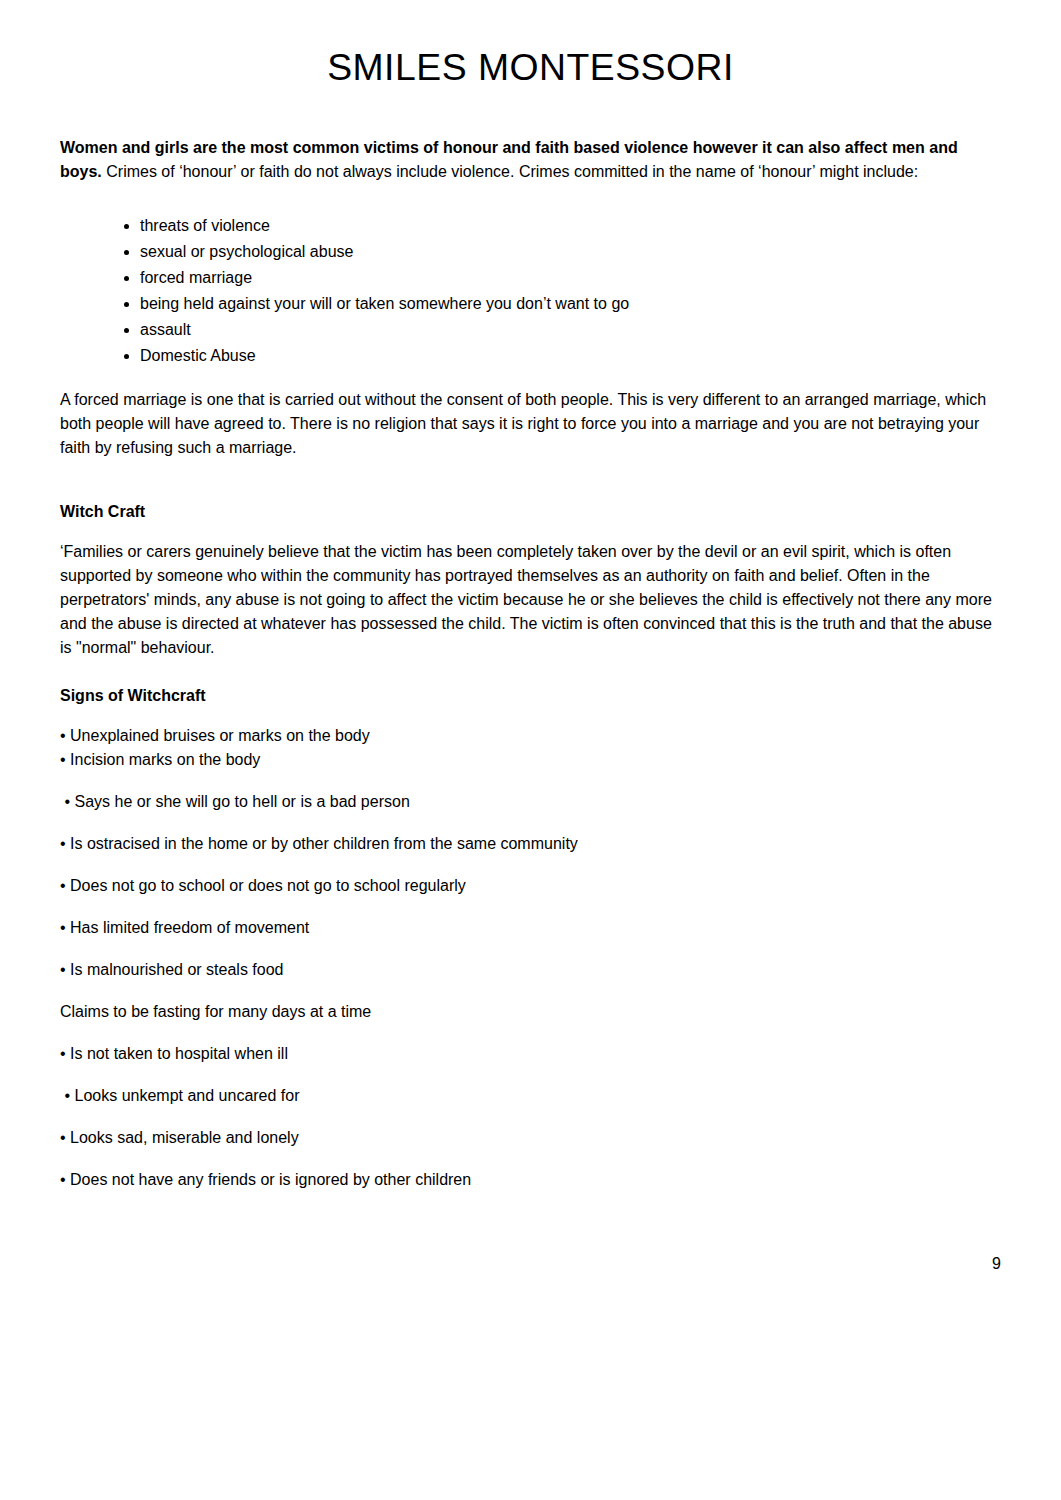SMILES MONTESSORI
Women and girls are the most common victims of honour and faith based violence however it can also affect men and boys. Crimes of ‘honour’ or faith do not always include violence. Crimes committed in the name of ‘honour’ might include:
threats of violence
sexual or psychological abuse
forced marriage
being held against your will or taken somewhere you don’t want to go
assault
Domestic Abuse
A forced marriage is one that is carried out without the consent of both people. This is very different to an arranged marriage, which both people will have agreed to. There is no religion that says it is right to force you into a marriage and you are not betraying your faith by refusing such a marriage.
Witch Craft
‘Families or carers genuinely believe that the victim has been completely taken over by the devil or an evil spirit, which is often supported by someone who within the community has portrayed themselves as an authority on faith and belief. Often in the perpetrators' minds, any abuse is not going to affect the victim because he or she believes the child is effectively not there any more and the abuse is directed at whatever has possessed the child. The victim is often convinced that this is the truth and that the abuse is "normal" behaviour.
Signs of Witchcraft
• Unexplained bruises or marks on the body
• Incision marks on the body
• Says he or she will go to hell or is a bad person
• Is ostracised in the home or by other children from the same community
• Does not go to school or does not go to school regularly
• Has limited freedom of movement
• Is malnourished or steals food
Claims to be fasting for many days at a time
• Is not taken to hospital when ill
• Looks unkempt and uncared for
• Looks sad, miserable and lonely
• Does not have any friends or is ignored by other children
9